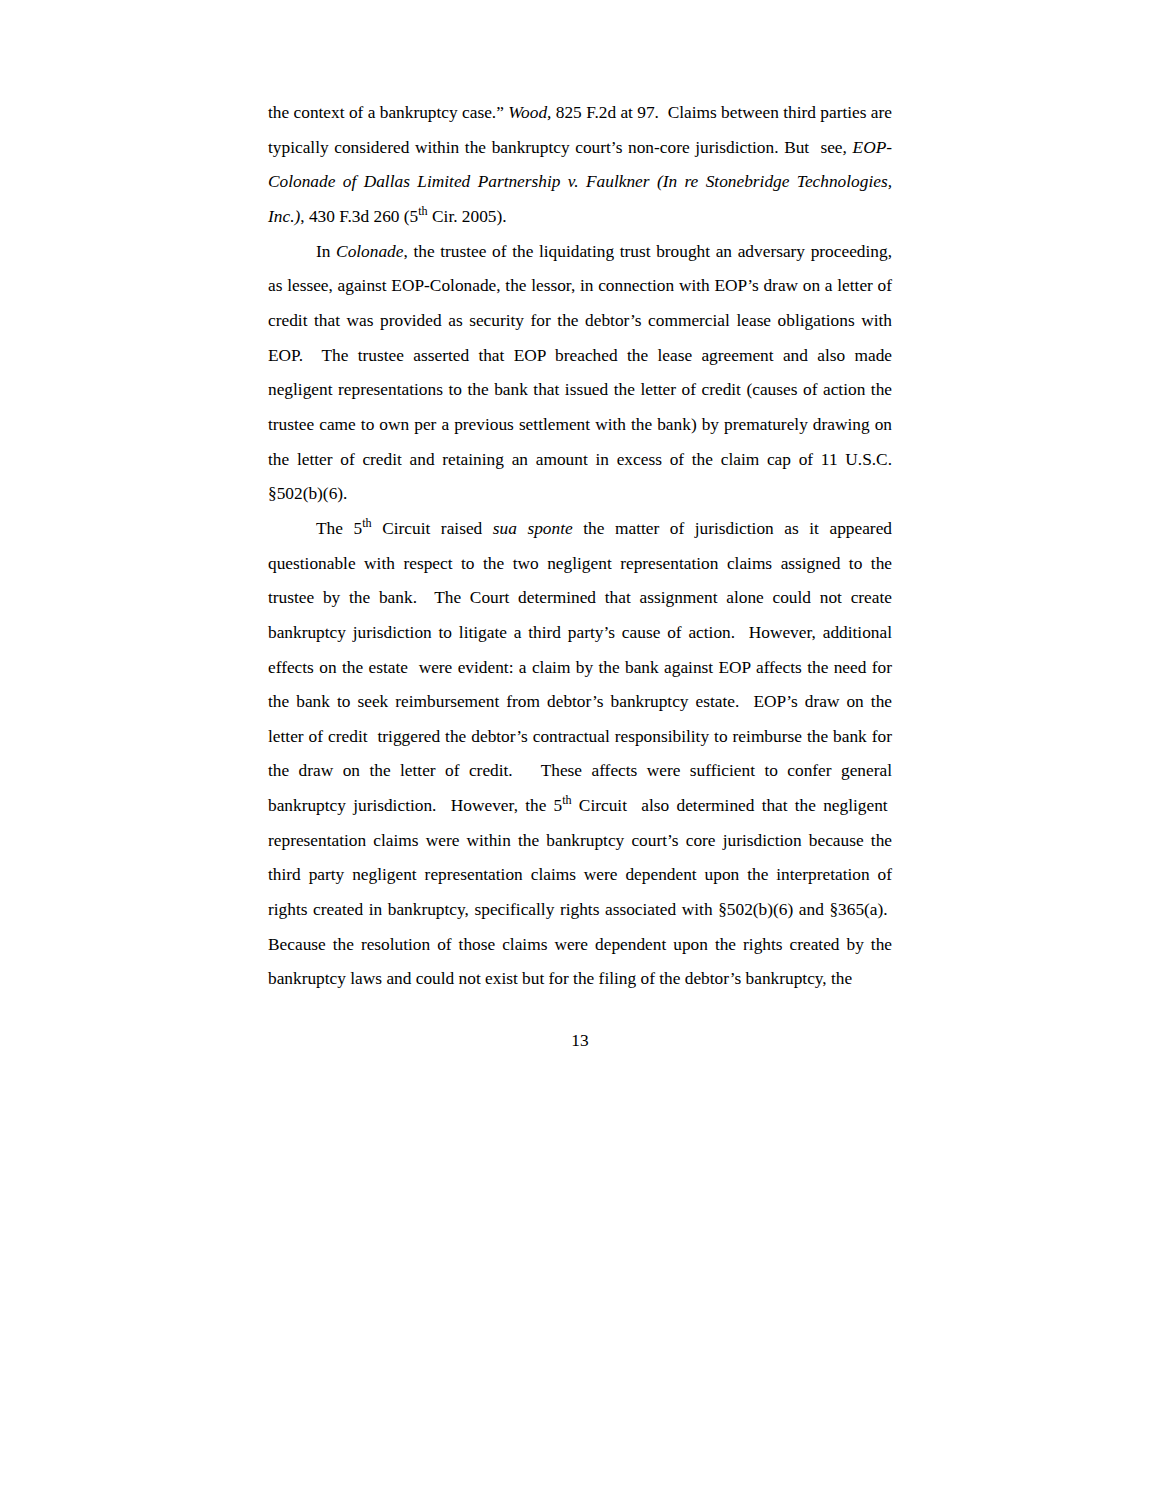the context of a bankruptcy case.” Wood, 825 F.2d at 97. Claims between third parties are typically considered within the bankruptcy court’s non-core jurisdiction. But see, EOP-Colonade of Dallas Limited Partnership v. Faulkner (In re Stonebridge Technologies, Inc.), 430 F.3d 260 (5th Cir. 2005).
In Colonade, the trustee of the liquidating trust brought an adversary proceeding, as lessee, against EOP-Colonade, the lessor, in connection with EOP’s draw on a letter of credit that was provided as security for the debtor’s commercial lease obligations with EOP. The trustee asserted that EOP breached the lease agreement and also made negligent representations to the bank that issued the letter of credit (causes of action the trustee came to own per a previous settlement with the bank) by prematurely drawing on the letter of credit and retaining an amount in excess of the claim cap of 11 U.S.C. §502(b)(6).
The 5th Circuit raised sua sponte the matter of jurisdiction as it appeared questionable with respect to the two negligent representation claims assigned to the trustee by the bank. The Court determined that assignment alone could not create bankruptcy jurisdiction to litigate a third party’s cause of action. However, additional effects on the estate were evident: a claim by the bank against EOP affects the need for the bank to seek reimbursement from debtor’s bankruptcy estate. EOP’s draw on the letter of credit triggered the debtor’s contractual responsibility to reimburse the bank for the draw on the letter of credit. These affects were sufficient to confer general bankruptcy jurisdiction. However, the 5th Circuit also determined that the negligent representation claims were within the bankruptcy court’s core jurisdiction because the third party negligent representation claims were dependent upon the interpretation of rights created in bankruptcy, specifically rights associated with §502(b)(6) and §365(a). Because the resolution of those claims were dependent upon the rights created by the bankruptcy laws and could not exist but for the filing of the debtor’s bankruptcy, the
13